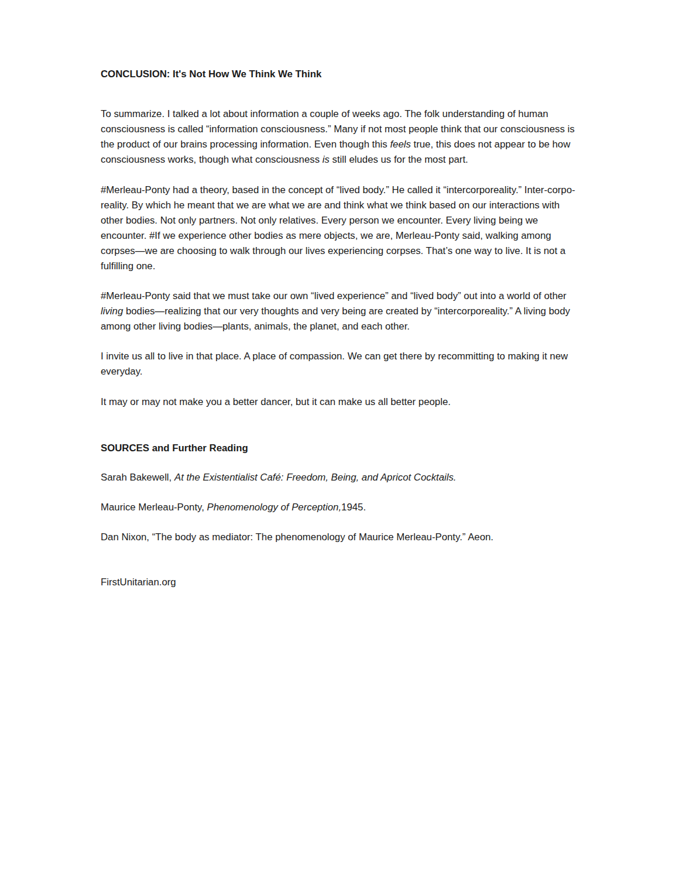CONCLUSION: It's Not How We Think We Think
To summarize. I talked a lot about information a couple of weeks ago. The folk understanding of human consciousness is called “information consciousness.” Many if not most people think that our consciousness is the product of our brains processing information. Even though this feels true, this does not appear to be how consciousness works, though what consciousness is still eludes us for the most part.
#Merleau-Ponty had a theory, based in the concept of “lived body.” He called it “intercorporeality.” Inter-corpo-reality. By which he meant that we are what we are and think what we think based on our interactions with other bodies. Not only partners. Not only relatives. Every person we encounter. Every living being we encounter. #If we experience other bodies as mere objects, we are, Merleau-Ponty said, walking among corpses—we are choosing to walk through our lives experiencing corpses. That’s one way to live. It is not a fulfilling one.
#Merleau-Ponty said that we must take our own “lived experience” and “lived body” out into a world of other living bodies—realizing that our very thoughts and very being are created by “intercorporeality.” A living body among other living bodies—plants, animals, the planet, and each other.
I invite us all to live in that place. A place of compassion. We can get there by recommitting to making it new everyday.
It may or may not make you a better dancer, but it can make us all better people.
SOURCES and Further Reading
Sarah Bakewell, At the Existentialist Café: Freedom, Being, and Apricot Cocktails.
Maurice Merleau-Ponty, Phenomenology of Perception, 1945.
Dan Nixon, “The body as mediator: The phenomenology of Maurice Merleau-Ponty.” Aeon.
FirstUnitarian.org